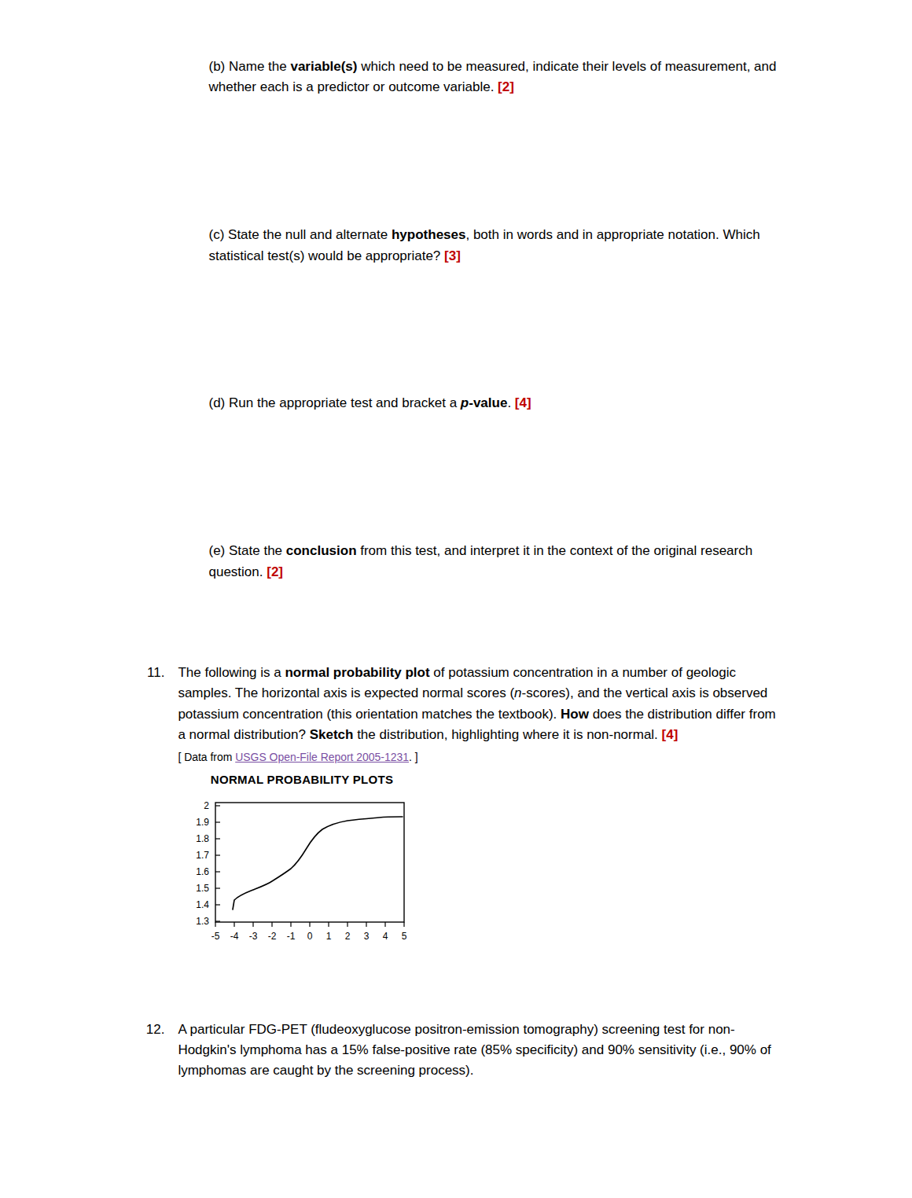(b) Name the variable(s) which need to be measured, indicate their levels of measurement, and whether each is a predictor or outcome variable. [2]
(c) State the null and alternate hypotheses, both in words and in appropriate notation. Which statistical test(s) would be appropriate? [3]
(d) Run the appropriate test and bracket a p-value. [4]
(e) State the conclusion from this test, and interpret it in the context of the original research question. [2]
11.
The following is a normal probability plot of potassium concentration in a number of geologic samples. The horizontal axis is expected normal scores (n-scores), and the vertical axis is observed potassium concentration (this orientation matches the textbook). How does the distribution differ from a normal distribution? Sketch the distribution, highlighting where it is non-normal. [4]
[ Data from USGS Open-File Report 2005-1231. ]
NORMAL PROBABILITY PLOTS
2 1.9 1.8 1.7 1.6 1.5 1.4 1.3 -5 -4 -3 -2 -1 0 1 2 3 4 5
12.
A particular FDG-PET (fludeoxyglucose positron-emission tomography) screening test for non-Hodgkin's lymphoma has a 15% false-positive rate (85% specificity) and 90% sensitivity (i.e., 90% of lymphomas are caught by the screening process).